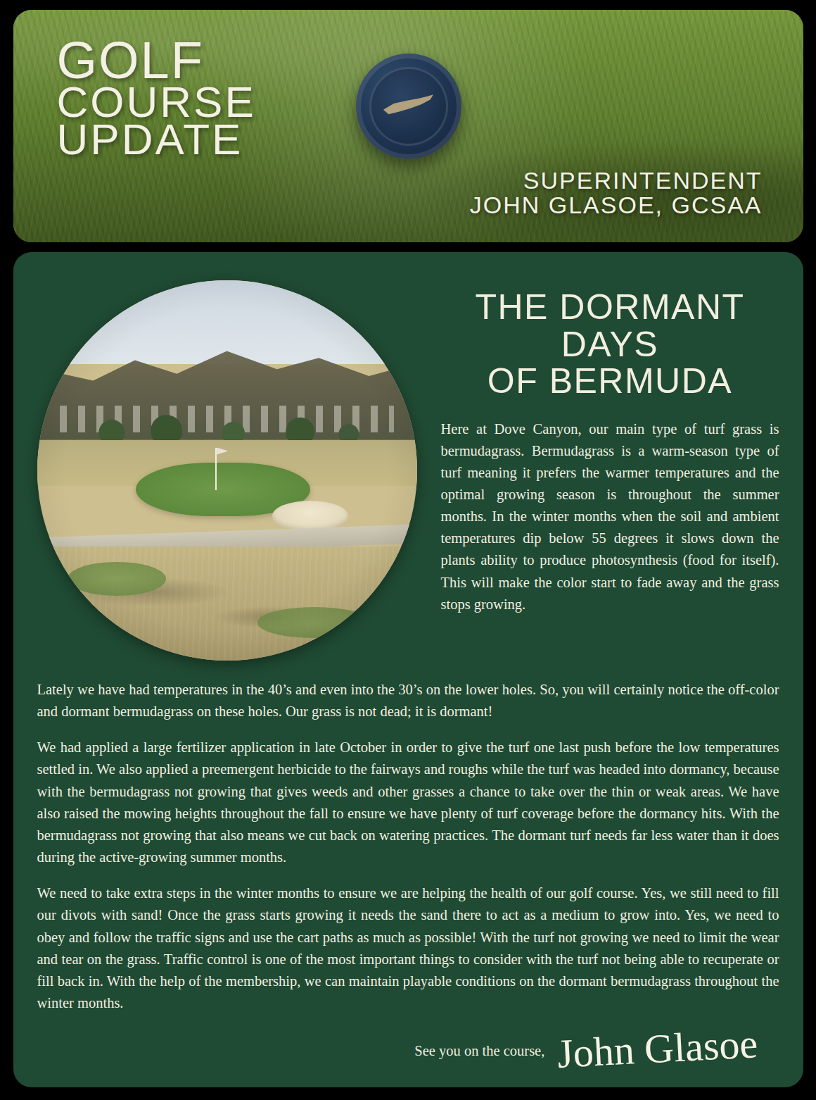GOLF COURSE UPDATE
SUPERINTENDENT
JOHN GLASOE, GCSAA
THE DORMANT DAYS
OF BERMUDA
Here at Dove Canyon, our main type of turf grass is bermudagrass. Bermudagrass is a warm-season type of turf meaning it prefers the warmer temperatures and the optimal growing season is throughout the summer months. In the winter months when the soil and ambient temperatures dip below 55 degrees it slows down the plants ability to produce photosynthesis (food for itself). This will make the color start to fade away and the grass stops growing.
Lately we have had temperatures in the 40’s and even into the 30’s on the lower holes. So, you will certainly notice the off-color and dormant bermudagrass on these holes. Our grass is not dead; it is dormant!
We had applied a large fertilizer application in late October in order to give the turf one last push before the low temperatures settled in. We also applied a preemergent herbicide to the fairways and roughs while the turf was headed into dormancy, because with the bermudagrass not growing that gives weeds and other grasses a chance to take over the thin or weak areas. We have also raised the mowing heights throughout the fall to ensure we have plenty of turf coverage before the dormancy hits. With the bermudagrass not growing that also means we cut back on watering practices. The dormant turf needs far less water than it does during the active-growing summer months.
We need to take extra steps in the winter months to ensure we are helping the health of our golf course. Yes, we still need to fill our divots with sand! Once the grass starts growing it needs the sand there to act as a medium to grow into. Yes, we need to obey and follow the traffic signs and use the cart paths as much as possible! With the turf not growing we need to limit the wear and tear on the grass. Traffic control is one of the most important things to consider with the turf not being able to recuperate or fill back in. With the help of the membership, we can maintain playable conditions on the dormant bermudagrass throughout the winter months.
See you on the course, John Glasoe